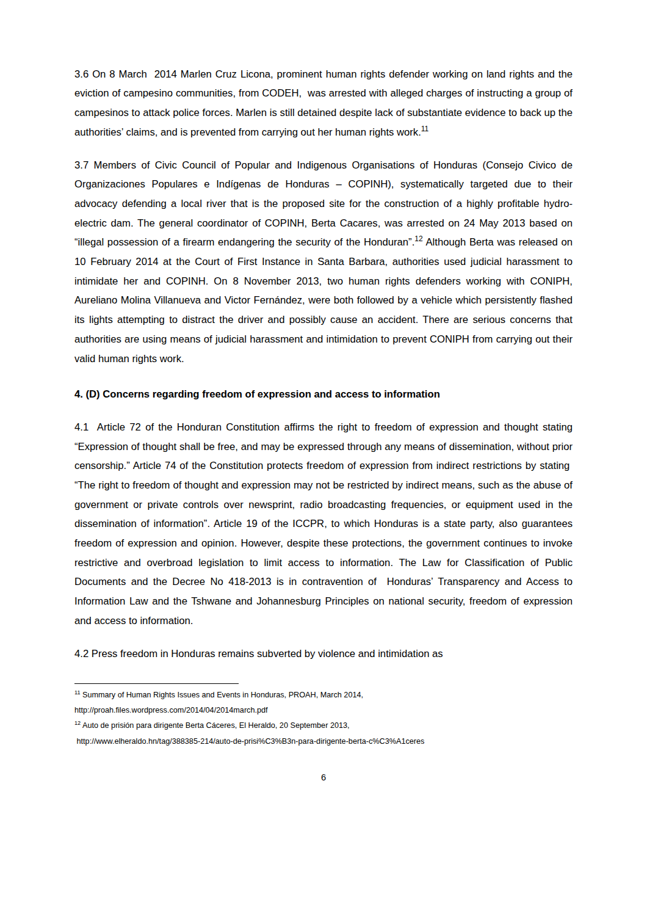3.6 On 8 March 2014 Marlen Cruz Licona, prominent human rights defender working on land rights and the eviction of campesino communities, from CODEH, was arrested with alleged charges of instructing a group of campesinos to attack police forces. Marlen is still detained despite lack of substantiate evidence to back up the authorities’ claims, and is prevented from carrying out her human rights work.11
3.7 Members of Civic Council of Popular and Indigenous Organisations of Honduras (Consejo Civico de Organizaciones Populares e Indígenas de Honduras – COPINH), systematically targeted due to their advocacy defending a local river that is the proposed site for the construction of a highly profitable hydro-electric dam. The general coordinator of COPINH, Berta Cacares, was arrested on 24 May 2013 based on “illegal possession of a firearm endangering the security of the Honduran”.12 Although Berta was released on 10 February 2014 at the Court of First Instance in Santa Barbara, authorities used judicial harassment to intimidate her and COPINH. On 8 November 2013, two human rights defenders working with CONIPH, Aureliano Molina Villanueva and Victor Fernández, were both followed by a vehicle which persistently flashed its lights attempting to distract the driver and possibly cause an accident. There are serious concerns that authorities are using means of judicial harassment and intimidation to prevent CONIPH from carrying out their valid human rights work.
4. (D) Concerns regarding freedom of expression and access to information
4.1 Article 72 of the Honduran Constitution affirms the right to freedom of expression and thought stating “Expression of thought shall be free, and may be expressed through any means of dissemination, without prior censorship.” Article 74 of the Constitution protects freedom of expression from indirect restrictions by stating “The right to freedom of thought and expression may not be restricted by indirect means, such as the abuse of government or private controls over newsprint, radio broadcasting frequencies, or equipment used in the dissemination of information”. Article 19 of the ICCPR, to which Honduras is a state party, also guarantees freedom of expression and opinion. However, despite these protections, the government continues to invoke restrictive and overbroad legislation to limit access to information. The Law for Classification of Public Documents and the Decree No 418-2013 is in contravention of Honduras’ Transparency and Access to Information Law and the Tshwane and Johannesburg Principles on national security, freedom of expression and access to information.
4.2 Press freedom in Honduras remains subverted by violence and intimidation as
11 Summary of Human Rights Issues and Events in Honduras, PROAH, March 2014,
http://proah.files.wordpress.com/2014/04/2014march.pdf
12 Auto de prisión para dirigente Berta Cáceres, El Heraldo, 20 September 2013,
http://www.elheraldo.hn/tag/388385-214/auto-de-prisi%C3%B3n-para-dirigente-berta-c%C3%A1ceres
6